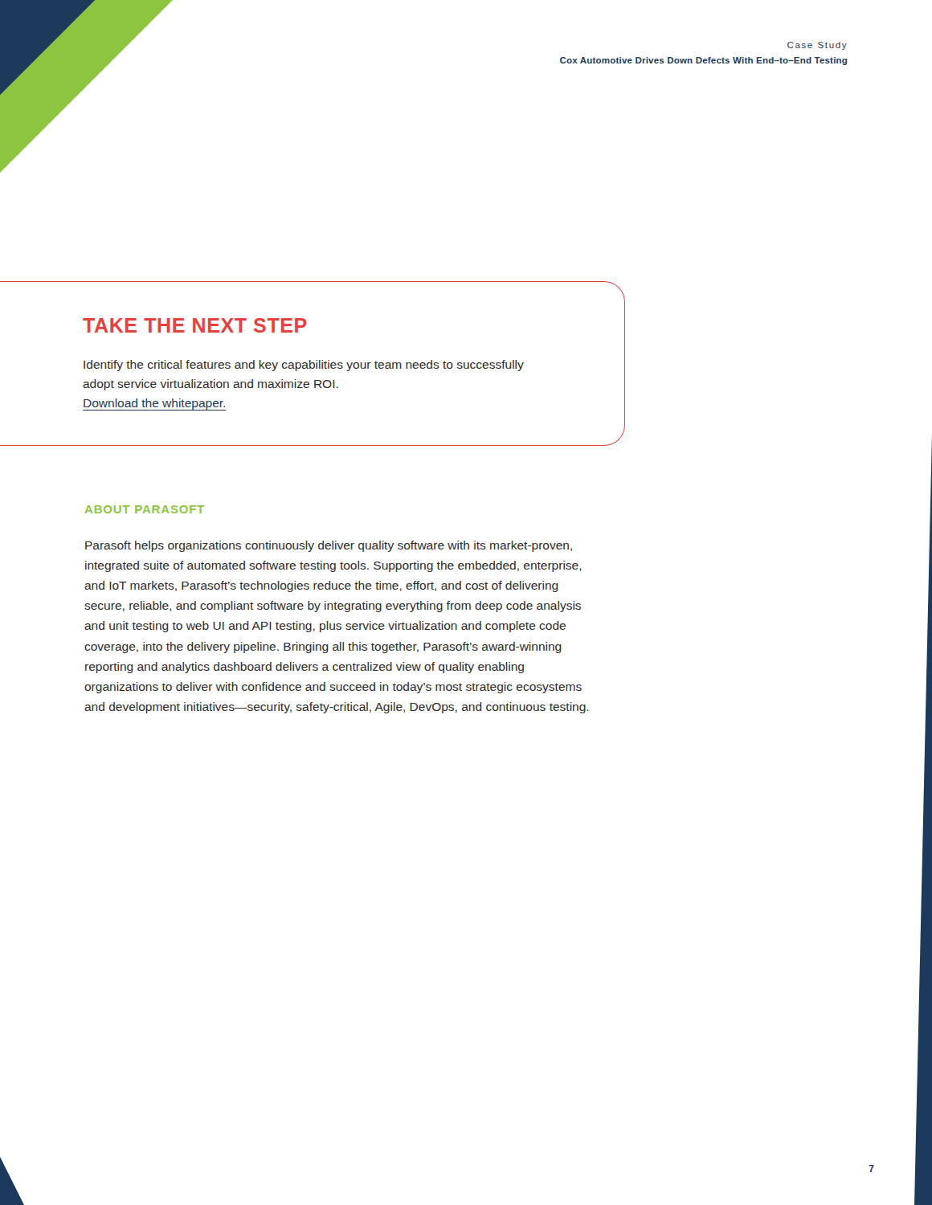Case Study
Cox Automotive Drives Down Defects With End–to–End Testing
Take the Next Step
Identify the critical features and key capabilities your team needs to successfully adopt service virtualization and maximize ROI.
Download the whitepaper.
About Parasoft
Parasoft helps organizations continuously deliver quality software with its market-proven, integrated suite of automated software testing tools. Supporting the embedded, enterprise, and IoT markets, Parasoft’s technologies reduce the time, effort, and cost of delivering secure, reliable, and compliant software by integrating everything from deep code analysis and unit testing to web UI and API testing, plus service virtualization and complete code coverage, into the delivery pipeline. Bringing all this together, Parasoft’s award-winning reporting and analytics dashboard delivers a centralized view of quality enabling organizations to deliver with confidence and succeed in today’s most strategic ecosystems and development initiatives—security, safety-critical, Agile, DevOps, and continuous testing.
7